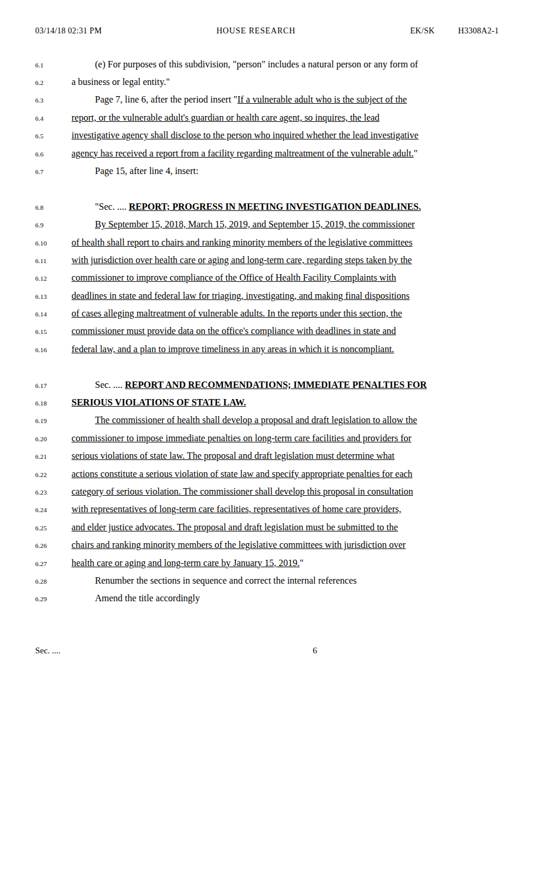03/14/18 02:31 PM HOUSE RESEARCH EK/SKH3308A2-1
6.1(e) For purposes of this subdivision, "person" includes a natural person or any form of
6.2 a business or legal entity."
6.3 Page 7, line 6, after the period insert "If a vulnerable adult who is the subject of the
6.4 report, or the vulnerable adult's guardian or health care agent, so inquires, the lead
6.5 investigative agency shall disclose to the person who inquired whether the lead investigative
6.6 agency has received a report from a facility regarding maltreatment of the vulnerable adult."
6.7 Page 15, after line 4, insert:
6.8"Sec. .... REPORT; PROGRESS IN MEETING INVESTIGATION DEADLINES.
6.9 By September 15, 2018, March 15, 2019, and September 15, 2019, the commissioner
6.10 of health shall report to chairs and ranking minority members of the legislative committees
6.11 with jurisdiction over health care or aging and long-term care, regarding steps taken by the
6.12 commissioner to improve compliance of the Office of Health Facility Complaints with
6.13 deadlines in state and federal law for triaging, investigating, and making final dispositions
6.14 of cases alleging maltreatment of vulnerable adults. In the reports under this section, the
6.15 commissioner must provide data on the office's compliance with deadlines in state and
6.16 federal law, and a plan to improve timeliness in any areas in which it is noncompliant.
6.17 Sec. .... REPORT AND RECOMMENDATIONS; IMMEDIATE PENALTIES FOR
6.18 SERIOUS VIOLATIONS OF STATE LAW.
6.19 The commissioner of health shall develop a proposal and draft legislation to allow the
6.20 commissioner to impose immediate penalties on long-term care facilities and providers for
6.21 serious violations of state law. The proposal and draft legislation must determine what
6.22 actions constitute a serious violation of state law and specify appropriate penalties for each
6.23 category of serious violation. The commissioner shall develop this proposal in consultation
6.24 with representatives of long-term care facilities, representatives of home care providers,
6.25 and elder justice advocates. The proposal and draft legislation must be submitted to the
6.26 chairs and ranking minority members of the legislative committees with jurisdiction over
6.27 health care or aging and long-term care by January 15, 2019."
6.28 Renumber the sections in sequence and correct the internal references
6.29 Amend the title accordingly
Sec. .... 6